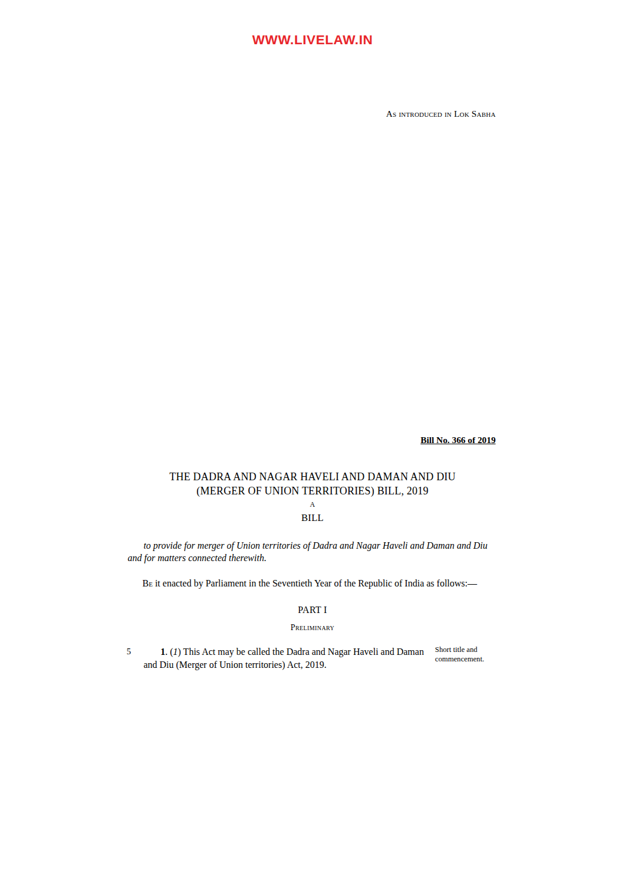WWW.LIVELAW.IN
As introduced in Lok Sabha
Bill No. 366 of 2019
THE DADRA AND NAGAR HAVELI AND DAMAN AND DIU
(MERGER OF UNION TERRITORIES) BILL, 2019
A
BILL
to provide for merger of Union territories of Dadra and Nagar Haveli and Daman and Diu and for matters connected therewith.
Be it enacted by Parliament in the Seventieth Year of the Republic of India as follows:—
PART I
Preliminary
5
1. (1) This Act may be called the Dadra and Nagar Haveli and Daman and Diu (Merger of Union territories) Act, 2019.
Short title and commencement.